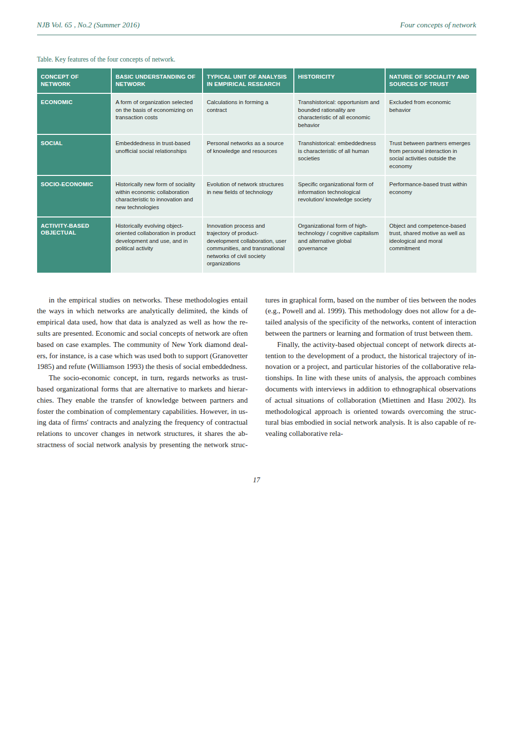NJB Vol. 65 , No.2 (Summer 2016) Four concepts of network
Table. Key features of the four concepts of network.
| Concept of network | Basic understanding of network | Typical unit of analysis in empirical research | Historicity | Nature of sociality and sources of trust |
| --- | --- | --- | --- | --- |
| Economic | A form of organization selected on the basis of economizing on transaction costs | Calculations in forming a contract | Transhistorical: opportunism and bounded rationality are characteristic of all economic behavior | Excluded from economic behavior |
| Social | Embeddedness in trust-based unofficial social relationships | Personal networks as a source of knowledge and resources | Transhistorical: embeddedness is characteristic of all human societies | Trust between partners emerges from personal interaction in social activities outside the economy |
| Socio-economic | Historically new form of sociality within economic collaboration characteristic to innovation and new technologies | Evolution of network structures in new fields of technology | Specific organizational form of information technological revolution/ knowledge society | Performance-based trust within economy |
| Activity-based objectual | Historically evolving object-oriented collaboration in product development and use, and in political activity | Innovation process and trajectory of product-development collaboration, user communities, and transnational networks of civil society organizations | Organizational form of high-technology / cognitive capitalism and alternative global governance | Object and competence-based trust, shared motive as well as ideological and moral commitment |
in the empirical studies on networks. These methodologies entail the ways in which networks are analytically delimited, the kinds of empirical data used, how that data is analyzed as well as how the results are presented. Economic and social concepts of network are often based on case examples. The community of New York diamond dealers, for instance, is a case which was used both to support (Granovetter 1985) and refute (Williamson 1993) the thesis of social embeddedness.
The socio-economic concept, in turn, regards networks as trust-based organizational forms that are alternative to markets and hierarchies. They enable the transfer of knowledge between partners and foster the combination of complementary capabilities. However, in using data of firms' contracts and analyzing the frequency of contractual relations to uncover changes in network structures, it shares the abstractness of social network analysis by presenting the network structures in graphical form, based on the number of ties between the nodes (e.g., Powell and al. 1999). This methodology does not allow for a detailed analysis of the specificity of the networks, content of interaction between the partners or learning and formation of trust between them.
Finally, the activity-based objectual concept of network directs attention to the development of a product, the historical trajectory of innovation or a project, and particular histories of the collaborative relationships. In line with these units of analysis, the approach combines documents with interviews in addition to ethnographical observations of actual situations of collaboration (Miettinen and Hasu 2002). Its methodological approach is oriented towards overcoming the structural bias embodied in social network analysis. It is also capable of revealing collaborative rela-
17